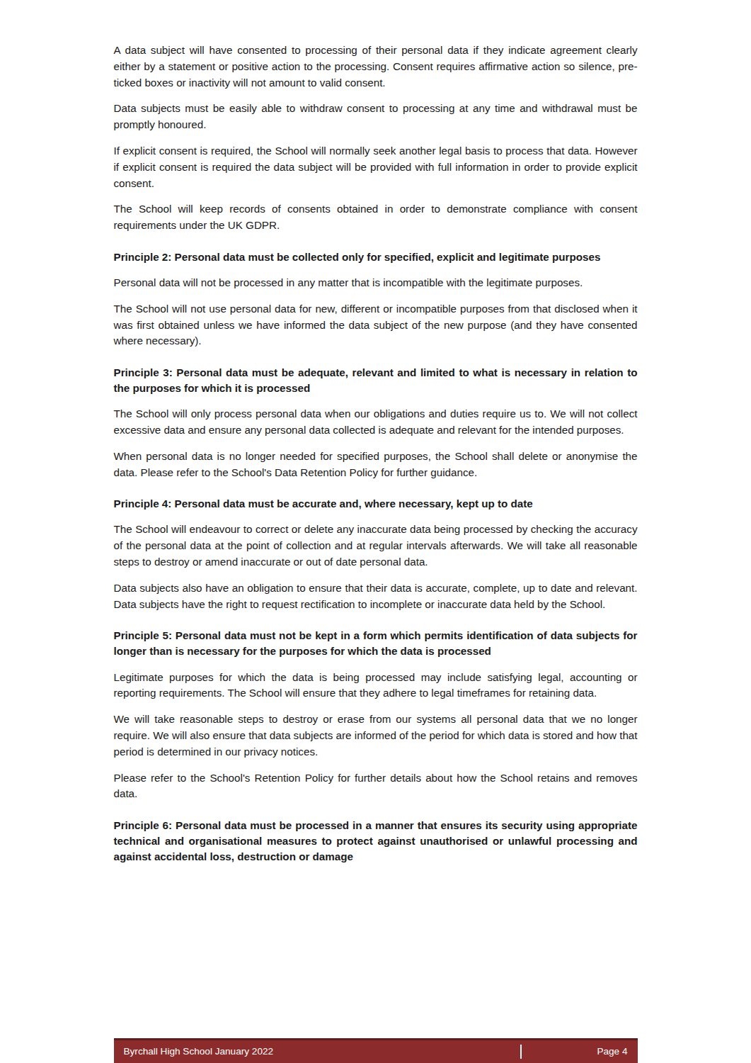A data subject will have consented to processing of their personal data if they indicate agreement clearly either by a statement or positive action to the processing. Consent requires affirmative action so silence, pre-ticked boxes or inactivity will not amount to valid consent.
Data subjects must be easily able to withdraw consent to processing at any time and withdrawal must be promptly honoured.
If explicit consent is required, the School will normally seek another legal basis to process that data. However if explicit consent is required the data subject will be provided with full information in order to provide explicit consent.
The School will keep records of consents obtained in order to demonstrate compliance with consent requirements under the UK GDPR.
Principle 2: Personal data must be collected only for specified, explicit and legitimate purposes
Personal data will not be processed in any matter that is incompatible with the legitimate purposes.
The School will not use personal data for new, different or incompatible purposes from that disclosed when it was first obtained unless we have informed the data subject of the new purpose (and they have consented where necessary).
Principle 3: Personal data must be adequate, relevant and limited to what is necessary in relation to the purposes for which it is processed
The School will only process personal data when our obligations and duties require us to. We will not collect excessive data and ensure any personal data collected is adequate and relevant for the intended purposes.
When personal data is no longer needed for specified purposes, the School shall delete or anonymise the data. Please refer to the School's Data Retention Policy for further guidance.
Principle 4: Personal data must be accurate and, where necessary, kept up to date
The School will endeavour to correct or delete any inaccurate data being processed by checking the accuracy of the personal data at the point of collection and at regular intervals afterwards. We will take all reasonable steps to destroy or amend inaccurate or out of date personal data.
Data subjects also have an obligation to ensure that their data is accurate, complete, up to date and relevant. Data subjects have the right to request rectification to incomplete or inaccurate data held by the School.
Principle 5: Personal data must not be kept in a form which permits identification of data subjects for longer than is necessary for the purposes for which the data is processed
Legitimate purposes for which the data is being processed may include satisfying legal, accounting or reporting requirements. The School will ensure that they adhere to legal timeframes for retaining data.
We will take reasonable steps to destroy or erase from our systems all personal data that we no longer require. We will also ensure that data subjects are informed of the period for which data is stored and how that period is determined in our privacy notices.
Please refer to the School's Retention Policy for further details about how the School retains and removes data.
Principle 6: Personal data must be processed in a manner that ensures its security using appropriate technical and organisational measures to protect against unauthorised or unlawful processing and against accidental loss, destruction or damage
Byrchall High School January 2022
Page 4